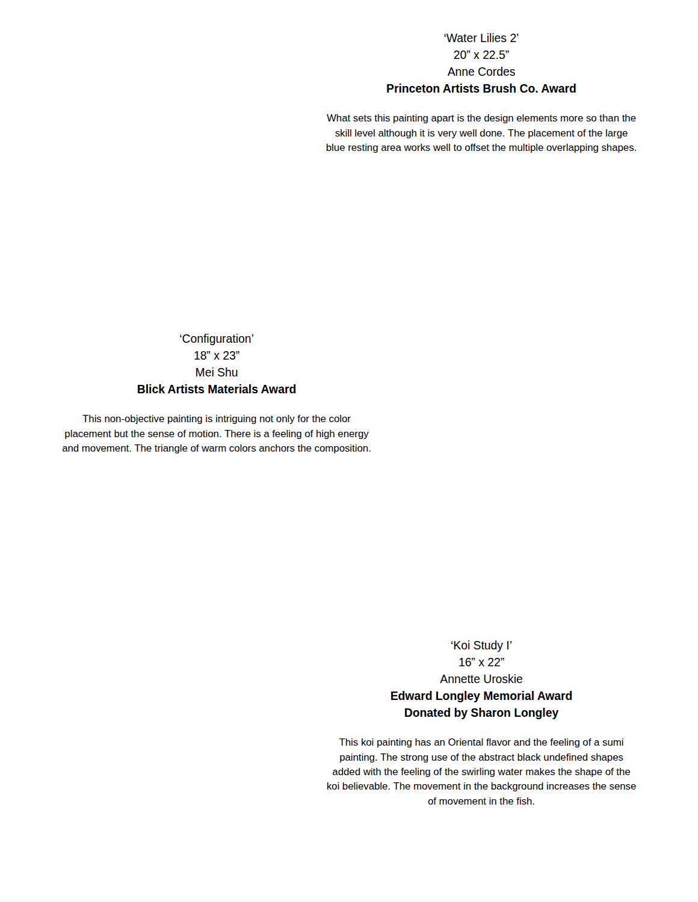‘Water Lilies 2’
20” x 22.5”
Anne Cordes
Princeton Artists Brush Co. Award
What sets this painting apart is the design elements more so than the skill level although it is very well done. The placement of the large blue resting area works well to offset the multiple overlapping shapes.
‘Configuration’
18” x 23”
Mei Shu
Blick Artists Materials Award
This non-objective painting is intriguing not only for the color placement but the sense of motion. There is a feeling of high energy and movement. The triangle of warm colors anchors the composition.
‘Koi Study I’
16” x 22”
Annette Uroskie
Edward Longley Memorial Award
Donated by Sharon Longley
This koi painting has an Oriental flavor and the feeling of a sumi painting. The strong use of the abstract black undefined shapes added with the feeling of the swirling water makes the shape of the koi believable. The movement in the background increases the sense of movement in the fish.